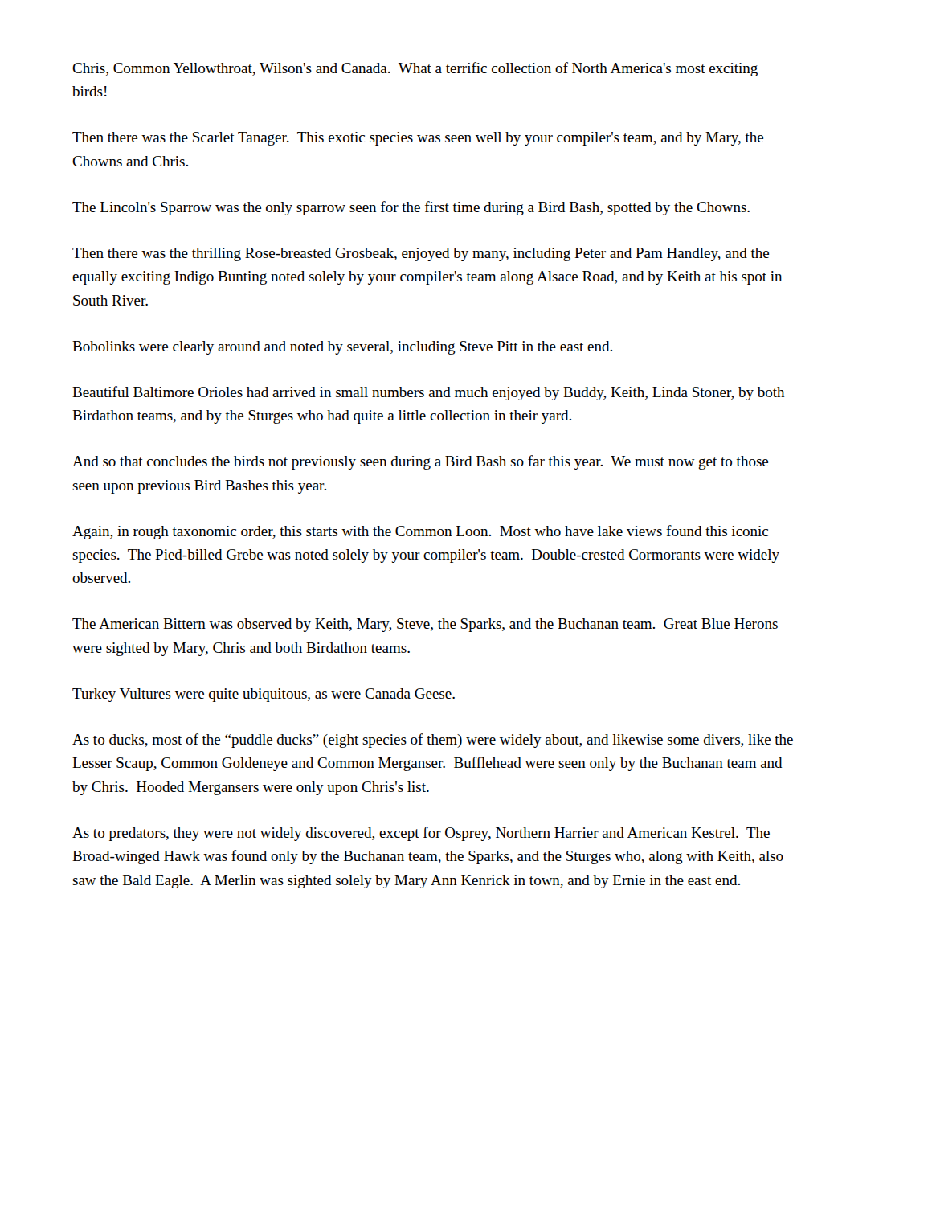Chris, Common Yellowthroat, Wilson's and Canada. What a terrific collection of North America's most exciting birds!
Then there was the Scarlet Tanager. This exotic species was seen well by your compiler's team, and by Mary, the Chowns and Chris.
The Lincoln's Sparrow was the only sparrow seen for the first time during a Bird Bash, spotted by the Chowns.
Then there was the thrilling Rose-breasted Grosbeak, enjoyed by many, including Peter and Pam Handley, and the equally exciting Indigo Bunting noted solely by your compiler's team along Alsace Road, and by Keith at his spot in South River.
Bobolinks were clearly around and noted by several, including Steve Pitt in the east end.
Beautiful Baltimore Orioles had arrived in small numbers and much enjoyed by Buddy, Keith, Linda Stoner, by both Birdathon teams, and by the Sturges who had quite a little collection in their yard.
And so that concludes the birds not previously seen during a Bird Bash so far this year. We must now get to those seen upon previous Bird Bashes this year.
Again, in rough taxonomic order, this starts with the Common Loon. Most who have lake views found this iconic species. The Pied-billed Grebe was noted solely by your compiler's team. Double-crested Cormorants were widely observed.
The American Bittern was observed by Keith, Mary, Steve, the Sparks, and the Buchanan team. Great Blue Herons were sighted by Mary, Chris and both Birdathon teams.
Turkey Vultures were quite ubiquitous, as were Canada Geese.
As to ducks, most of the “puddle ducks” (eight species of them) were widely about, and likewise some divers, like the Lesser Scaup, Common Goldeneye and Common Merganser. Bufflehead were seen only by the Buchanan team and by Chris. Hooded Mergansers were only upon Chris's list.
As to predators, they were not widely discovered, except for Osprey, Northern Harrier and American Kestrel. The Broad-winged Hawk was found only by the Buchanan team, the Sparks, and the Sturges who, along with Keith, also saw the Bald Eagle. A Merlin was sighted solely by Mary Ann Kenrick in town, and by Ernie in the east end.